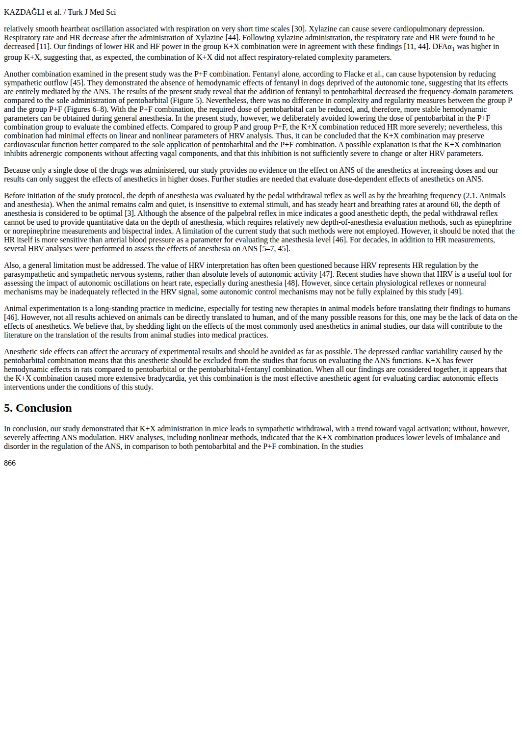KAZDAĞLI et al. / Turk J Med Sci
relatively smooth heartbeat oscillation associated with respiration on very short time scales [30]. Xylazine can cause severe cardiopulmonary depression. Respiratory rate and HR decrease after the administration of Xylazine [44]. Following xylazine administration, the respiratory rate and HR were found to be decreased [11]. Our findings of lower HR and HF power in the group K+X combination were in agreement with these findings [11, 44]. DFAα1 was higher in group K+X, suggesting that, as expected, the combination of K+X did not affect respiratory-related complexity parameters.
Another combination examined in the present study was the P+F combination. Fentanyl alone, according to Flacke et al., can cause hypotension by reducing sympathetic outflow [45]. They demonstrated the absence of hemodynamic effects of fentanyl in dogs deprived of the autonomic tone, suggesting that its effects are entirely mediated by the ANS. The results of the present study reveal that the addition of fentanyl to pentobarbital decreased the frequency-domain parameters compared to the sole administration of pentobarbital (Figure 5). Nevertheless, there was no difference in complexity and regularity measures between the group P and the group P+F (Figures 6–8). With the P+F combination, the required dose of pentobarbital can be reduced, and, therefore, more stable hemodynamic parameters can be obtained during general anesthesia. In the present study, however, we deliberately avoided lowering the dose of pentobarbital in the P+F combination group to evaluate the combined effects. Compared to group P and group P+F, the K+X combination reduced HR more severely; nevertheless, this combination had minimal effects on linear and nonlinear parameters of HRV analysis. Thus, it can be concluded that the K+X combination may preserve cardiovascular function better compared to the sole application of pentobarbital and the P+F combination. A possible explanation is that the K+X combination inhibits adrenergic components without affecting vagal components, and that this inhibition is not sufficiently severe to change or alter HRV parameters.
Because only a single dose of the drugs was administered, our study provides no evidence on the effect on ANS of the anesthetics at increasing doses and our results can only suggest the effects of anesthetics in higher doses. Further studies are needed that evaluate dose-dependent effects of anesthetics on ANS.
Before initiation of the study protocol, the depth of anesthesia was evaluated by the pedal withdrawal reflex as well as by the breathing frequency (2.1. Animals and anesthesia). When the animal remains calm and quiet, is insensitive to external stimuli, and has steady heart and breathing rates at around 60, the depth of anesthesia is considered to be optimal [3]. Although the absence of the palpebral reflex in mice indicates a good anesthetic depth, the pedal withdrawal reflex cannot be used to provide quantitative data on the depth of anesthesia, which requires relatively new depth-of-anesthesia evaluation methods, such as epinephrine or norepinephrine measurements and bispectral index. A limitation of the current study that such methods were not employed. However, it should be noted that the HR itself is more sensitive than arterial blood pressure as a parameter for evaluating the anesthesia level [46]. For decades, in addition to HR measurements, several HRV analyses were performed to assess the effects of anesthesia on ANS [5–7, 45].
Also, a general limitation must be addressed. The value of HRV interpretation has often been questioned because HRV represents HR regulation by the parasympathetic and sympathetic nervous systems, rather than absolute levels of autonomic activity [47]. Recent studies have shown that HRV is a useful tool for assessing the impact of autonomic oscillations on heart rate, especially during anesthesia [48]. However, since certain physiological reflexes or nonneural mechanisms may be inadequately reflected in the HRV signal, some autonomic control mechanisms may not be fully explained by this study [49].
Animal experimentation is a long-standing practice in medicine, especially for testing new therapies in animal models before translating their findings to humans [46]. However, not all results achieved on animals can be directly translated to human, and of the many possible reasons for this, one may be the lack of data on the effects of anesthetics. We believe that, by shedding light on the effects of the most commonly used anesthetics in animal studies, our data will contribute to the literature on the translation of the results from animal studies into medical practices.
Anesthetic side effects can affect the accuracy of experimental results and should be avoided as far as possible. The depressed cardiac variability caused by the pentobarbital combination means that this anesthetic should be excluded from the studies that focus on evaluating the ANS functions. K+X has fewer hemodynamic effects in rats compared to pentobarbital or the pentobarbital+fentanyl combination. When all our findings are considered together, it appears that the K+X combination caused more extensive bradycardia, yet this combination is the most effective anesthetic agent for evaluating cardiac autonomic effects interventions under the conditions of this study.
5. Conclusion
In conclusion, our study demonstrated that K+X administration in mice leads to sympathetic withdrawal, with a trend toward vagal activation; without, however, severely affecting ANS modulation. HRV analyses, including nonlinear methods, indicated that the K+X combination produces lower levels of imbalance and disorder in the regulation of the ANS, in comparison to both pentobarbital and the P+F combination. In the studies
866